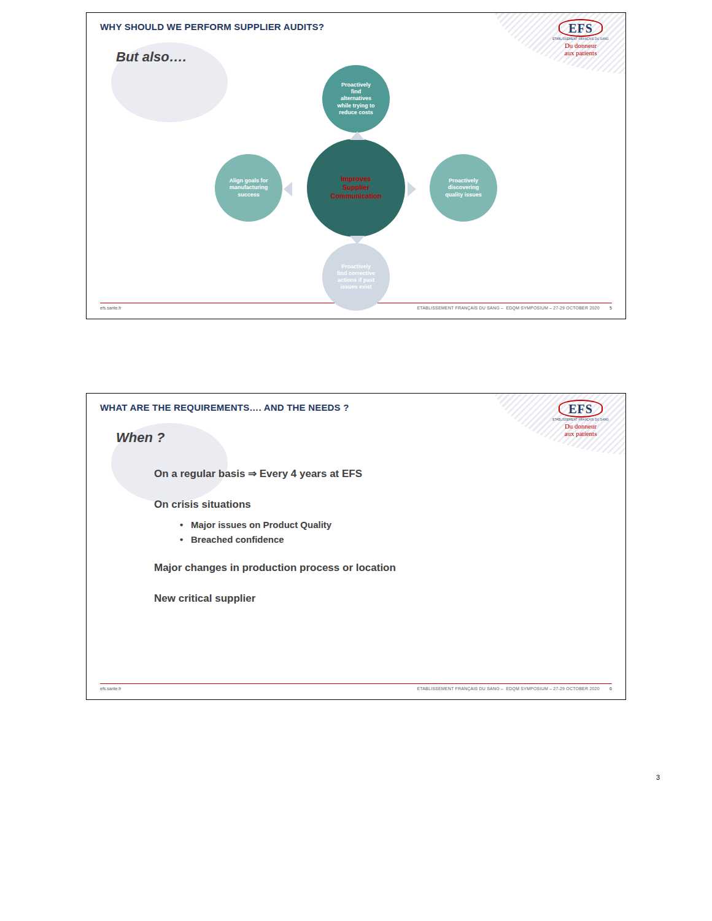EFS
ETABLISSEMENT FRANÇAIS DU SANG
Du donneur
aux patients
WHY SHOULD WE PERFORM SUPPLIER AUDITS?
But also….
Proactively
find
alternatives
while trying to
reduce costs
Align goals for
manufacturing
success
Improves
Supplier
Communication
Proactively
discovering
quality issues
Proactively
find corrective
actions if past
issues exist
efs.sante.fr
ETABLISSEMENT FRANÇAIS DU SANG – EDQM SYMPOSIUM – 27-29 OCTOBER 2020 5
EFS
ETABLISSEMENT FRANÇAIS DU SANG
Du donneur
aux patients
WHAT ARE THE REQUIREMENTS…. AND THE NEEDS ?
When ?
On a regular basis ⇒ Every 4 years at EFS
On crisis situations
Major issues on Product Quality
Breached confidence
Major changes in production process or location
New critical supplier
efs.sante.fr
ETABLISSEMENT FRANÇAIS DU SANG – EDQM SYMPOSIUM – 27-29 OCTOBER 2020 6
3